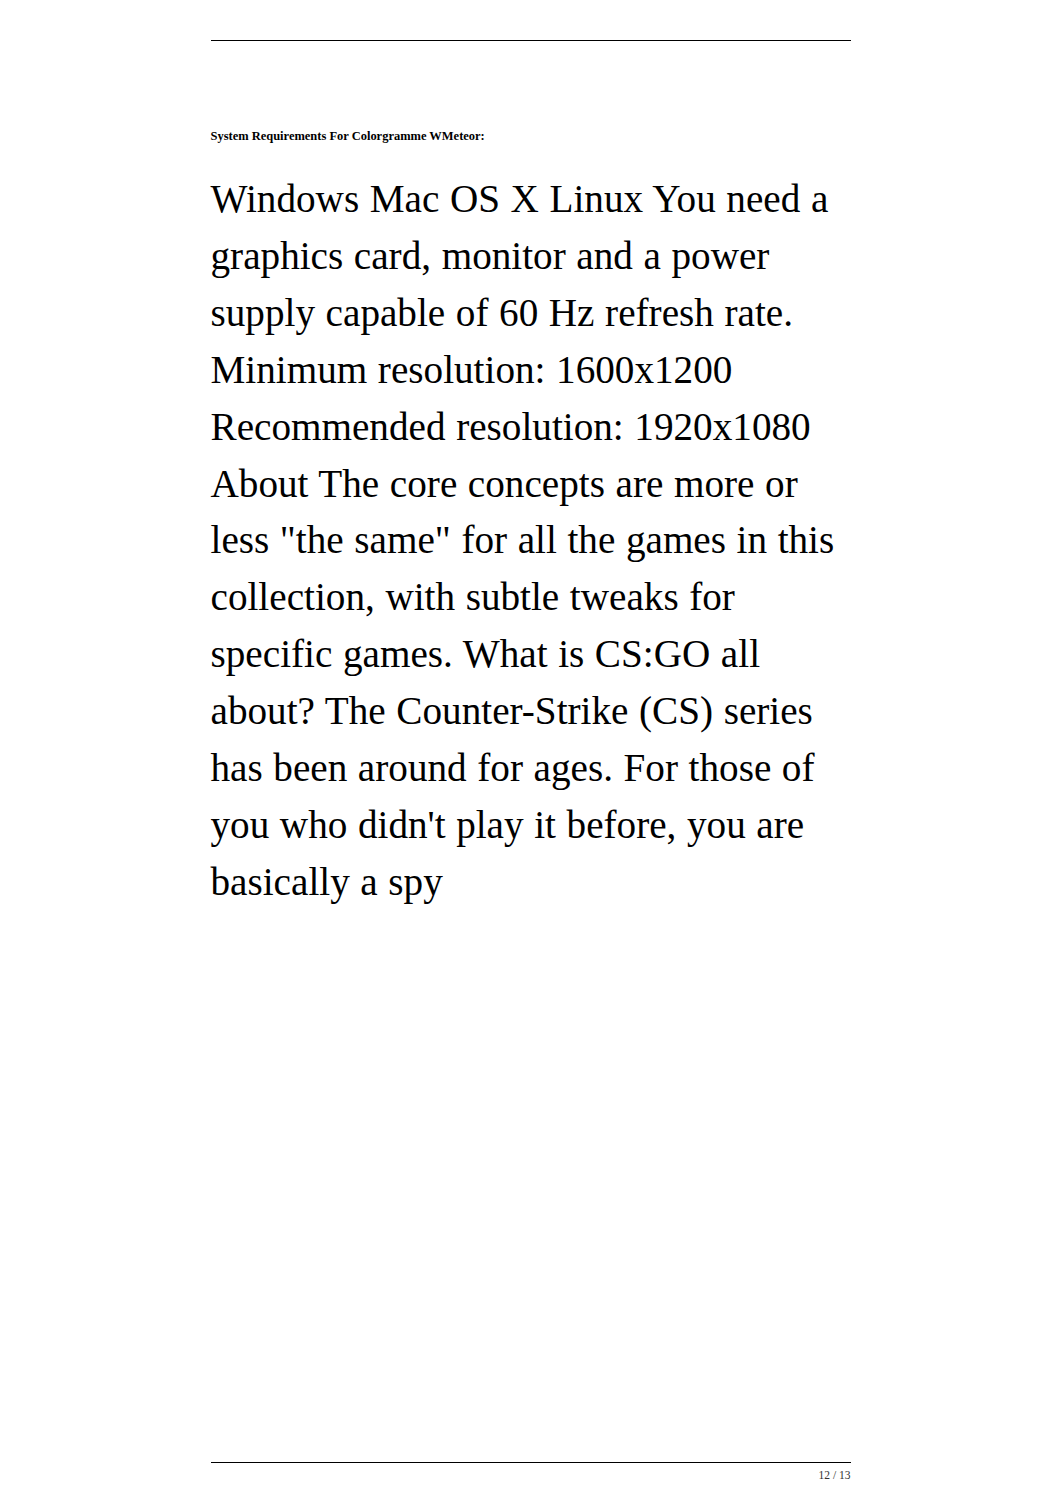System Requirements For Colorgramme WMeteor:
Windows Mac OS X Linux You need a graphics card, monitor and a power supply capable of 60 Hz refresh rate. Minimum resolution: 1600x1200 Recommended resolution: 1920x1080 About The core concepts are more or less "the same" for all the games in this collection, with subtle tweaks for specific games. What is CS:GO all about? The Counter-Strike (CS) series has been around for ages. For those of you who didn't play it before, you are basically a spy
12 / 13